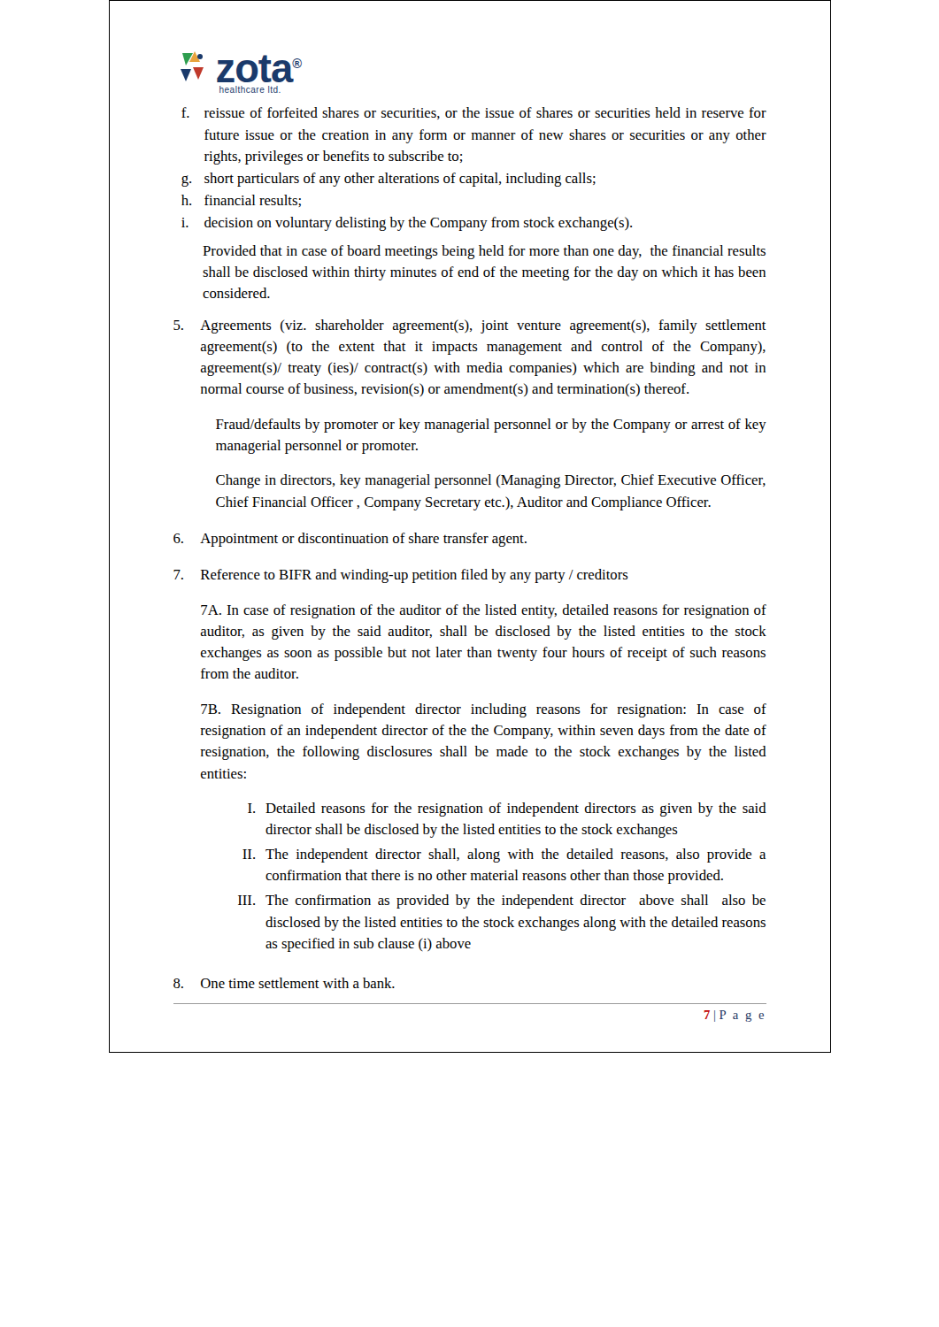zota®
healthcare ltd.
f. reissue of forfeited shares or securities, or the issue of shares or securities held in reserve for future issue or the creation in any form or manner of new shares or securities or any other rights, privileges or benefits to subscribe to;
g. short particulars of any other alterations of capital, including calls;
h. financial results;
i. decision on voluntary delisting by the Company from stock exchange(s).
Provided that in case of board meetings being held for more than one day, the financial results shall be disclosed within thirty minutes of end of the meeting for the day on which it has been considered.
5.
Agreements (viz. shareholder agreement(s), joint venture agreement(s), family settlement agreement(s) (to the extent that it impacts management and control of the Company), agreement(s)/ treaty (ies)/ contract(s) with media companies) which are binding and not in normal course of business, revision(s) or amendment(s) and termination(s) thereof.
Fraud/defaults by promoter or key managerial personnel or by the Company or arrest of key managerial personnel or promoter.
Change in directors, key managerial personnel (Managing Director, Chief Executive Officer, Chief Financial Officer , Company Secretary etc.), Auditor and Compliance Officer.
6.
Appointment or discontinuation of share transfer agent.
7.
Reference to BIFR and winding-up petition filed by any party / creditors
7A. In case of resignation of the auditor of the listed entity, detailed reasons for resignation of auditor, as given by the said auditor, shall be disclosed by the listed entities to the stock exchanges as soon as possible but not later than twenty four hours of receipt of such reasons from the auditor.
7B. Resignation of independent director including reasons for resignation: In case of resignation of an independent director of the the Company, within seven days from the date of resignation, the following disclosures shall be made to the stock exchanges by the listed entities:
I. Detailed reasons for the resignation of independent directors as given by the said director shall be disclosed by the listed entities to the stock exchanges
II. The independent director shall, along with the detailed reasons, also provide a confirmation that there is no other material reasons other than those provided.
III. The confirmation as provided by the independent director above shall also be disclosed by the listed entities to the stock exchanges along with the detailed reasons as specified in sub clause (i) above
8.
One time settlement with a bank.
7 | P a g e